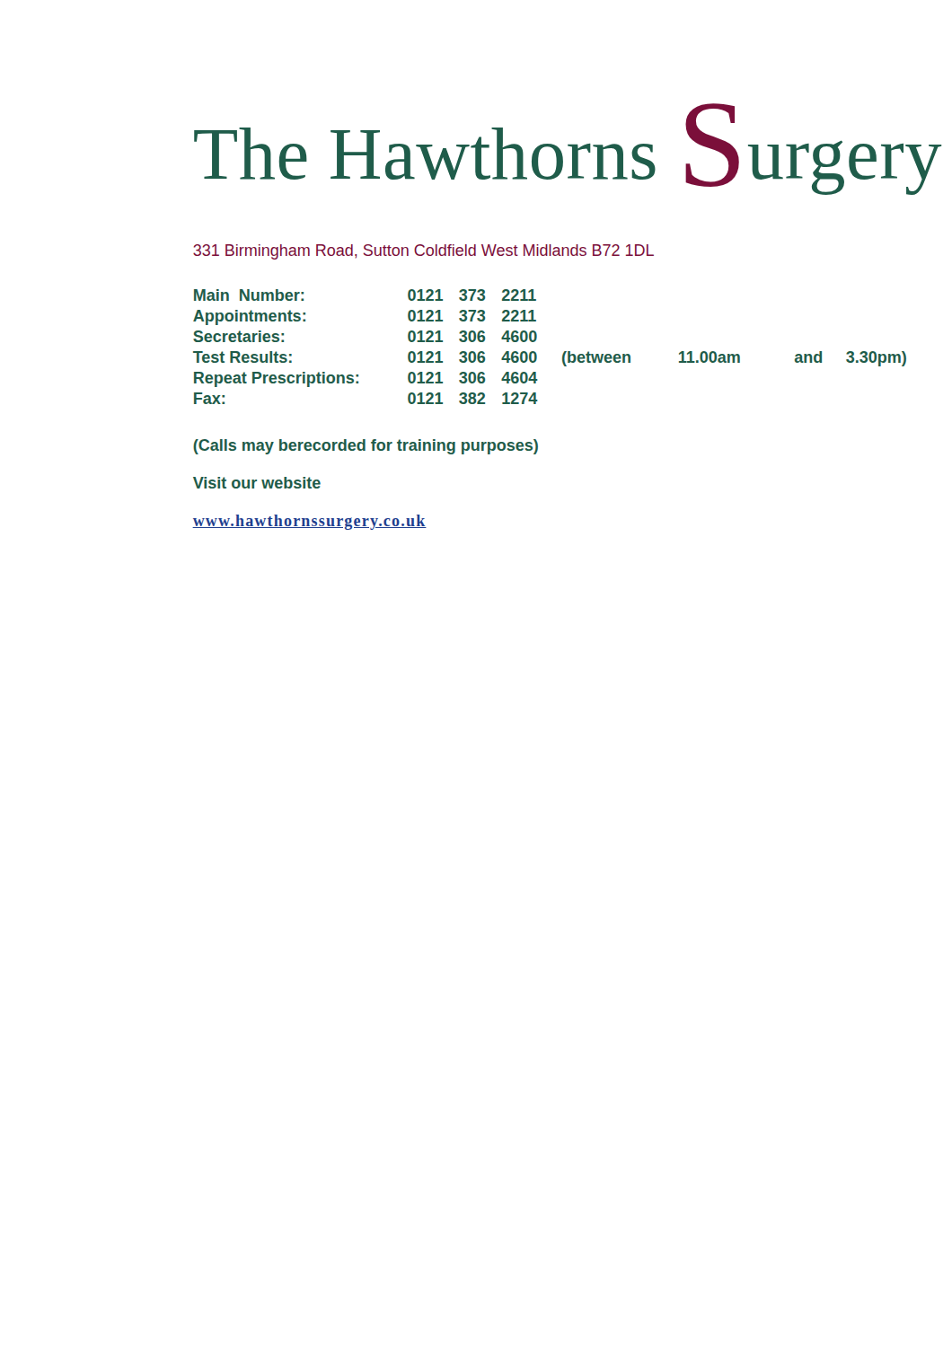The Hawthorns Surgery
331 Birmingham Road, Sutton Coldfield West Midlands B72 1DL
| Main Number: | 0121 | 373 | 2211 | |
| Appointments: | 0121 | 373 | 2211 | |
| Secretaries: | 0121 | 306 | 4600 | |
| Test Results: | 0121 | 306 | 4600 | (between 11.00am and 3.30pm) |
| Repeat Prescriptions: | 0121 | 306 | 4604 | |
| Fax: | 0121 | 382 | 1274 | |
(Calls may berecorded for training purposes)
Visit our website
www.hawthornssurgery.co.uk